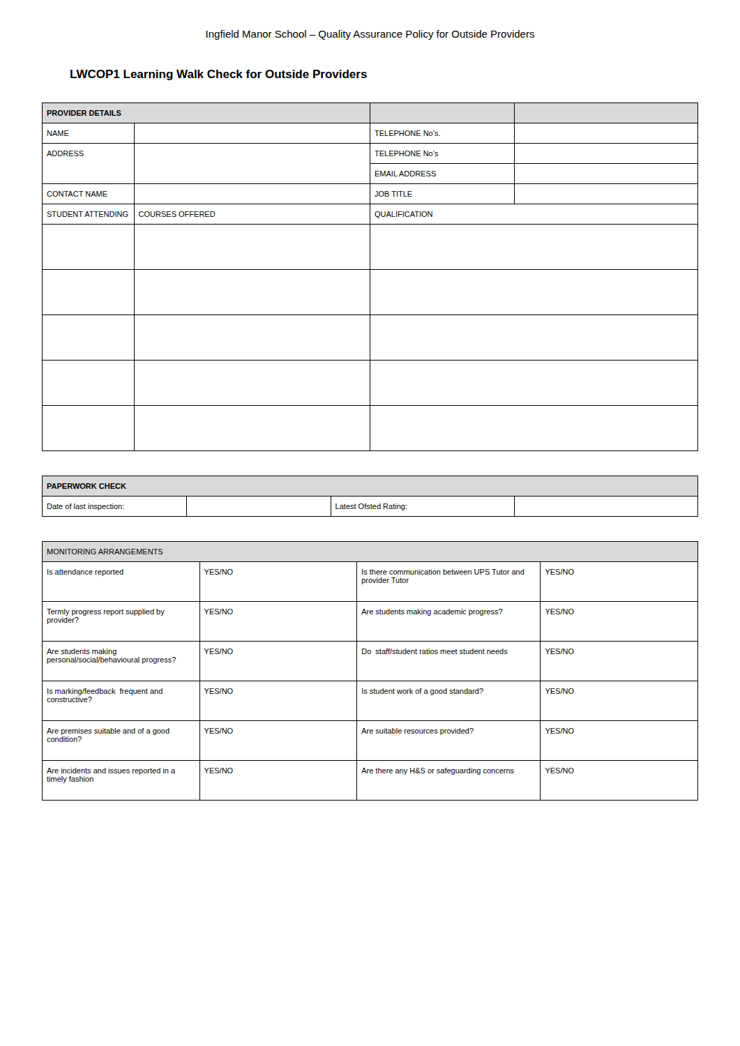Ingfield Manor School – Quality Assurance Policy for Outside Providers
LWCOP1 Learning Walk Check for Outside Providers
| PROVIDER DETAILS | | |
| NAME | | TELEPHONE No’s. | |
| ADDRESS | | TELEPHONE No’s | |
| EMAIL ADDRESS | |
| CONTACT NAME | | JOB TITLE | |
| STUDENT ATTENDING | COURSES OFFERED | QUALIFICATION |
| PAPERWORK CHECK |
| Date of last inspection: | | Latest Ofsted Rating: | |
| MONITORING ARRANGEMENTS |
| Is attendance reported | YES/NO | Is there communication between UPS Tutor and provider Tutor | YES/NO |
| Termly progress report supplied by provider? | YES/NO | Are students making academic progress? | YES/NO |
| Are students making personal/social/behavioural progress? | YES/NO | Do staff/student ratios meet student needs | YES/NO |
| Is marking/feedback frequent and constructive? | YES/NO | Is student work of a good standard? | YES/NO |
| Are premises suitable and of a good condition? | YES/NO | Are suitable resources provided? | YES/NO |
| Are incidents and issues reported in a timely fashion | YES/NO | Are there any H&S or safeguarding concerns | YES/NO |